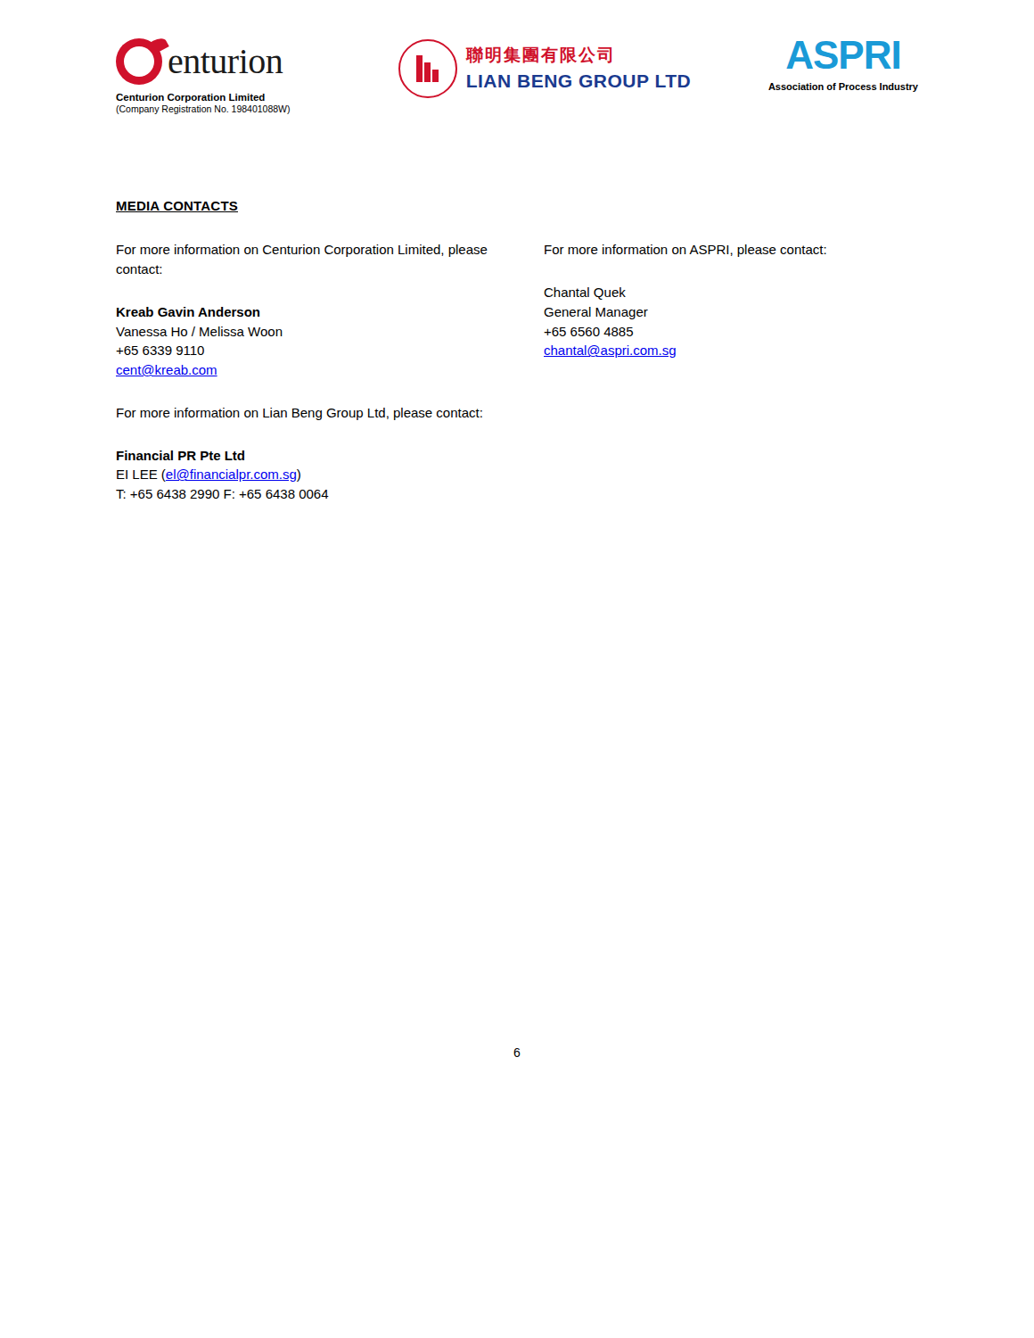enturion
Centurion Corporation Limited
(Company Registration No. 198401088W)
聯明集團有限公司
LIAN BENG GROUP LTD
ASPRI
Association of Process Industry
MEDIA CONTACTS
For more information on Centurion Corporation Limited, please contact:
Kreab Gavin Anderson
Vanessa Ho / Melissa Woon
+65 6339 9110
cent@kreab.com
For more information on Lian Beng Group Ltd, please contact:
Financial PR Pte Ltd
EI LEE (el@financialpr.com.sg)
T: +65 6438 2990 F: +65 6438 0064
For more information on ASPRI, please contact:
Chantal Quek
General Manager
+65 6560 4885
chantal@aspri.com.sg
6